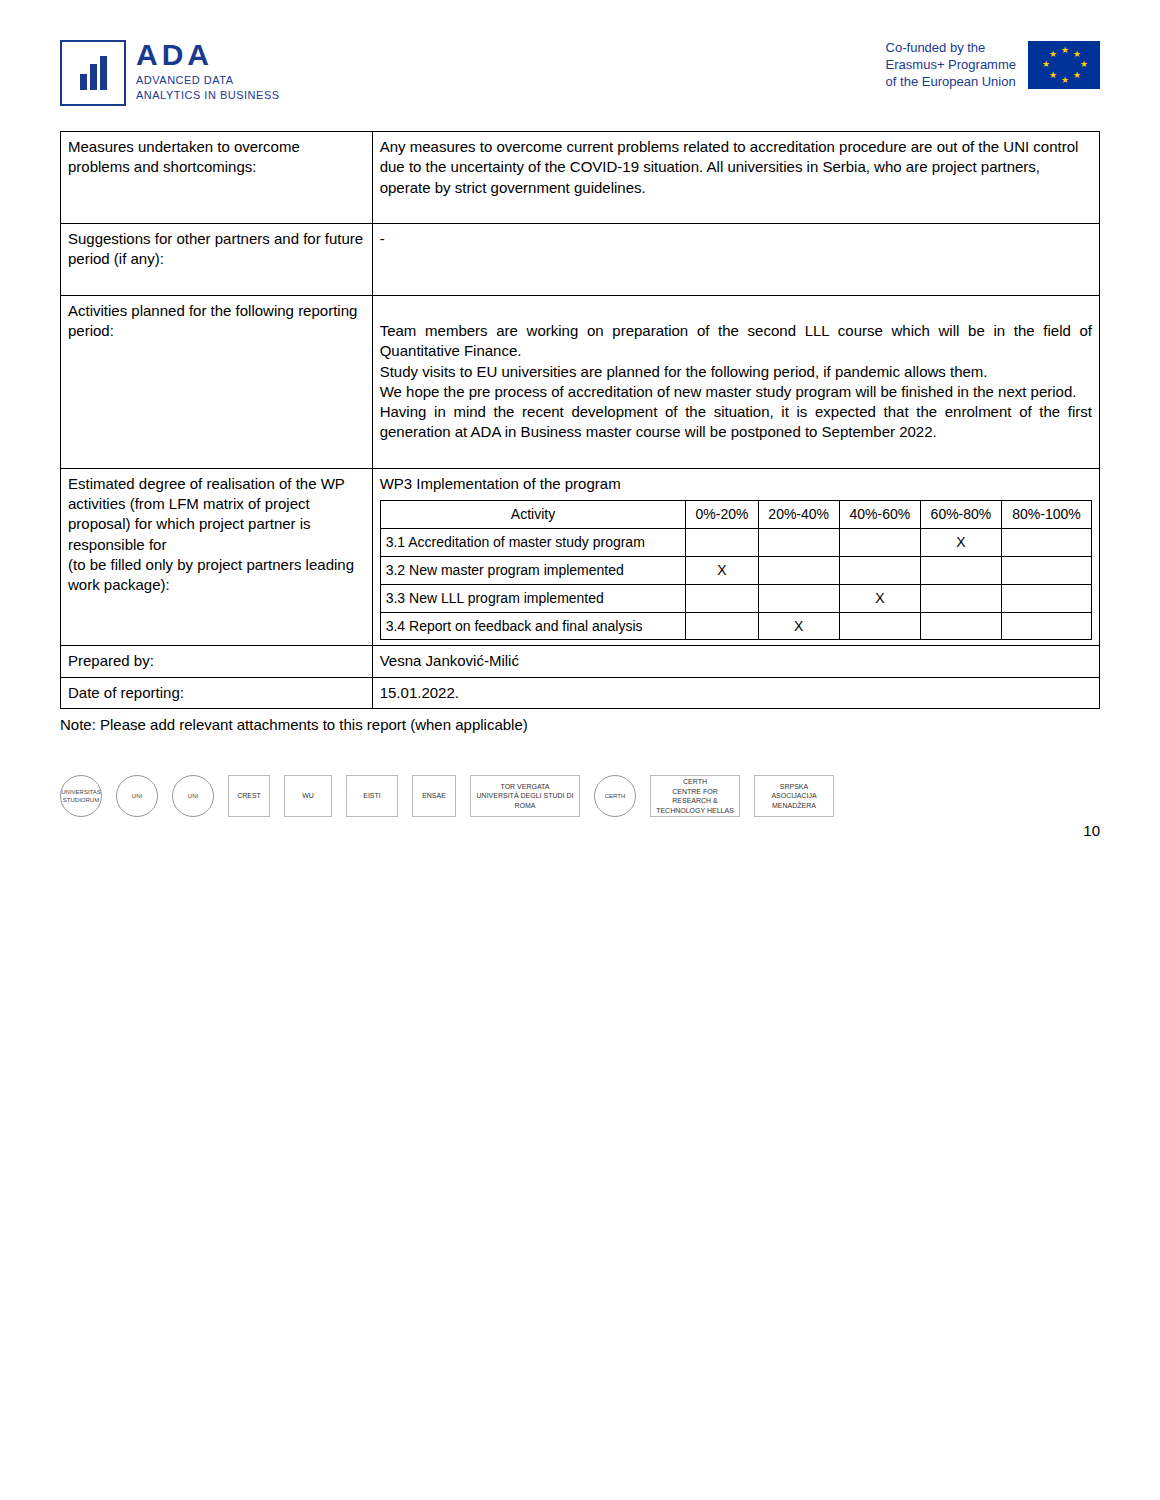ADA
ADVANCED DATA
ANALYTICS IN BUSINESS
Co-funded by the
Erasmus+ Programme
of the European Union
★ ★ ★ ★ ★ ★ ★ ★
| Measures undertaken to overcome problems and shortcomings: | Any measures to overcome current problems related to accreditation procedure are out of the UNI control due to the uncertainty of the COVID-19 situation. All universities in Serbia, who are project partners, operate by strict government guidelines. |
| Suggestions for other partners and for future period (if any): | - |
| Activities planned for the following reporting period: | Team members are working on preparation of the second LLL course which will be in the field of Quantitative Finance. Study visits to EU universities are planned for the following period, if pandemic allows them. We hope the pre process of accreditation of new master study program will be finished in the next period. Having in mind the recent development of the situation, it is expected that the enrolment of the first generation at ADA in Business master course will be postponed to September 2022. |
| Estimated degree of realisation of the WP activities (from LFM matrix of project proposal) for which project partner is responsible for (to be filled only by project partners leading work package): | WP3 Implementation of the program / Activity / 0%-20% / 20%-40% / 40%-60% / 60%-80% / 80%-100% / / --- / --- / --- / --- / --- / --- / / 3.1 Accreditation of master study program / / / / X / / / 3.2 New master program implemented / X / / / / / / 3.3 New LLL program implemented / / / X / / / / 3.4 Report on feedback and final analysis / / X / / / / |
| Prepared by: | Vesna Janković-Milić |
| Date of reporting: | 15.01.2022. |
Note: Please add relevant attachments to this report (when applicable)
UNIVERSITAS
STUDIORUM
UNI
UNI
CREST
WU
EISTI
ENSAE
TOR VERGATA
UNIVERSITÀ DEGLI STUDI DI ROMA
CERTH
CERTH
CENTRE FOR RESEARCH & TECHNOLOGY HELLAS
SRPSKA ASOCIJACIJA MENADŽERA
10